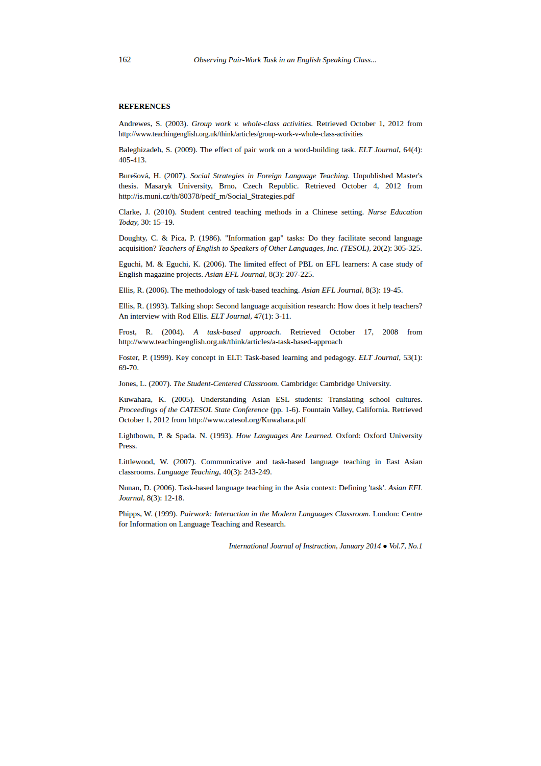162 Observing Pair-Work Task in an English Speaking Class...
REFERENCES
Andrewes, S. (2003). Group work v. whole-class activities. Retrieved October 1, 2012 from http://www.teachingenglish.org.uk/think/articles/group-work-v-whole-class-activities
Baleghizadeh, S. (2009). The effect of pair work on a word-building task. ELT Journal, 64(4): 405-413.
Burešová, H. (2007). Social Strategies in Foreign Language Teaching. Unpublished Master's thesis. Masaryk University, Brno, Czech Republic. Retrieved October 4, 2012 from http://is.muni.cz/th/80378/pedf_m/Social_Strategies.pdf
Clarke, J. (2010). Student centred teaching methods in a Chinese setting. Nurse Education Today, 30: 15–19.
Doughty, C. & Pica, P. (1986). "Information gap" tasks: Do they facilitate second language acquisition? Teachers of English to Speakers of Other Languages, Inc. (TESOL), 20(2): 305-325.
Eguchi, M. & Eguchi, K. (2006). The limited effect of PBL on EFL learners: A case study of English magazine projects. Asian EFL Journal, 8(3): 207-225.
Ellis, R. (2006). The methodology of task-based teaching. Asian EFL Journal, 8(3): 19-45.
Ellis, R. (1993). Talking shop: Second language acquisition research: How does it help teachers? An interview with Rod Ellis. ELT Journal, 47(1): 3-11.
Frost, R. (2004). A task-based approach. Retrieved October 17, 2008 from http://www.teachingenglish.org.uk/think/articles/a-task-based-approach
Foster, P. (1999). Key concept in ELT: Task-based learning and pedagogy. ELT Journal, 53(1): 69-70.
Jones, L. (2007). The Student-Centered Classroom. Cambridge: Cambridge University.
Kuwahara, K. (2005). Understanding Asian ESL students: Translating school cultures. Proceedings of the CATESOL State Conference (pp. 1-6). Fountain Valley, California. Retrieved October 1, 2012 from http://www.catesol.org/Kuwahara.pdf
Lightbown, P. & Spada. N. (1993). How Languages Are Learned. Oxford: Oxford University Press.
Littlewood, W. (2007). Communicative and task-based language teaching in East Asian classrooms. Language Teaching, 40(3): 243-249.
Nunan, D. (2006). Task-based language teaching in the Asia context: Defining 'task'. Asian EFL Journal, 8(3): 12-18.
Phipps, W. (1999). Pairwork: Interaction in the Modern Languages Classroom. London: Centre for Information on Language Teaching and Research.
International Journal of Instruction, January 2014 ● Vol.7, No.1